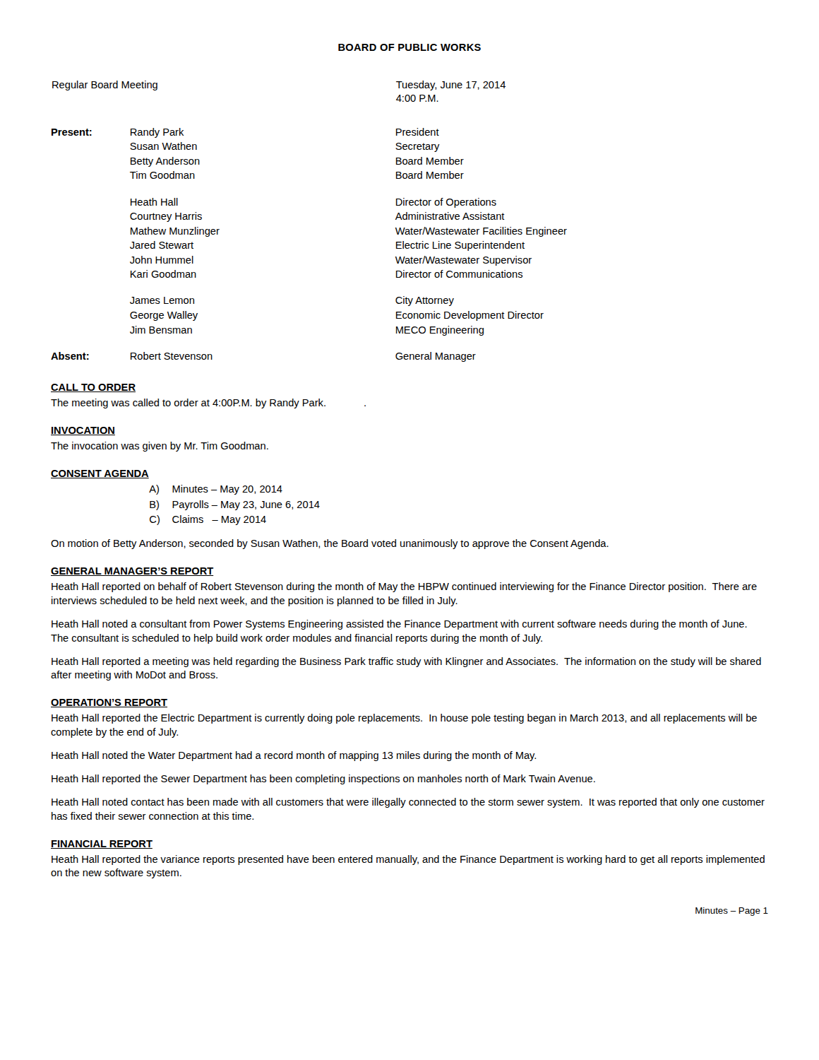BOARD OF PUBLIC WORKS
| Regular Board Meeting | Tuesday, June 17, 2014 4:00 P.M. |
| Present: | Randy Park | President |
| | Susan Wathen | Secretary |
| | Betty Anderson | Board Member |
| | Tim Goodman | Board Member |
| | Heath Hall | Director of Operations |
| | Courtney Harris | Administrative Assistant |
| | Mathew Munzlinger | Water/Wastewater Facilities Engineer |
| | Jared Stewart | Electric Line Superintendent |
| | John Hummel | Water/Wastewater Supervisor |
| | Kari Goodman | Director of Communications |
| | James Lemon | City Attorney |
| | George Walley | Economic Development Director |
| | Jim Bensman | MECO Engineering |
| Absent: | Robert Stevenson | General Manager |
Call to Order
The meeting was called to order at 4:00P.M. by Randy Park. .
Invocation
The invocation was given by Mr. Tim Goodman.
Consent Agenda
A) Minutes – May 20, 2014
B) Payrolls – May 23, June 6, 2014
C) Claims – May 2014
On motion of Betty Anderson, seconded by Susan Wathen, the Board voted unanimously to approve the Consent Agenda.
General Manager’s Report
Heath Hall reported on behalf of Robert Stevenson during the month of May the HBPW continued interviewing for the Finance Director position. There are interviews scheduled to be held next week, and the position is planned to be filled in July.
Heath Hall noted a consultant from Power Systems Engineering assisted the Finance Department with current software needs during the month of June. The consultant is scheduled to help build work order modules and financial reports during the month of July.
Heath Hall reported a meeting was held regarding the Business Park traffic study with Klingner and Associates. The information on the study will be shared after meeting with MoDot and Bross.
Operation’s Report
Heath Hall reported the Electric Department is currently doing pole replacements. In house pole testing began in March 2013, and all replacements will be complete by the end of July.
Heath Hall noted the Water Department had a record month of mapping 13 miles during the month of May.
Heath Hall reported the Sewer Department has been completing inspections on manholes north of Mark Twain Avenue.
Heath Hall noted contact has been made with all customers that were illegally connected to the storm sewer system. It was reported that only one customer has fixed their sewer connection at this time.
Financial Report
Heath Hall reported the variance reports presented have been entered manually, and the Finance Department is working hard to get all reports implemented on the new software system.
Minutes – Page 1